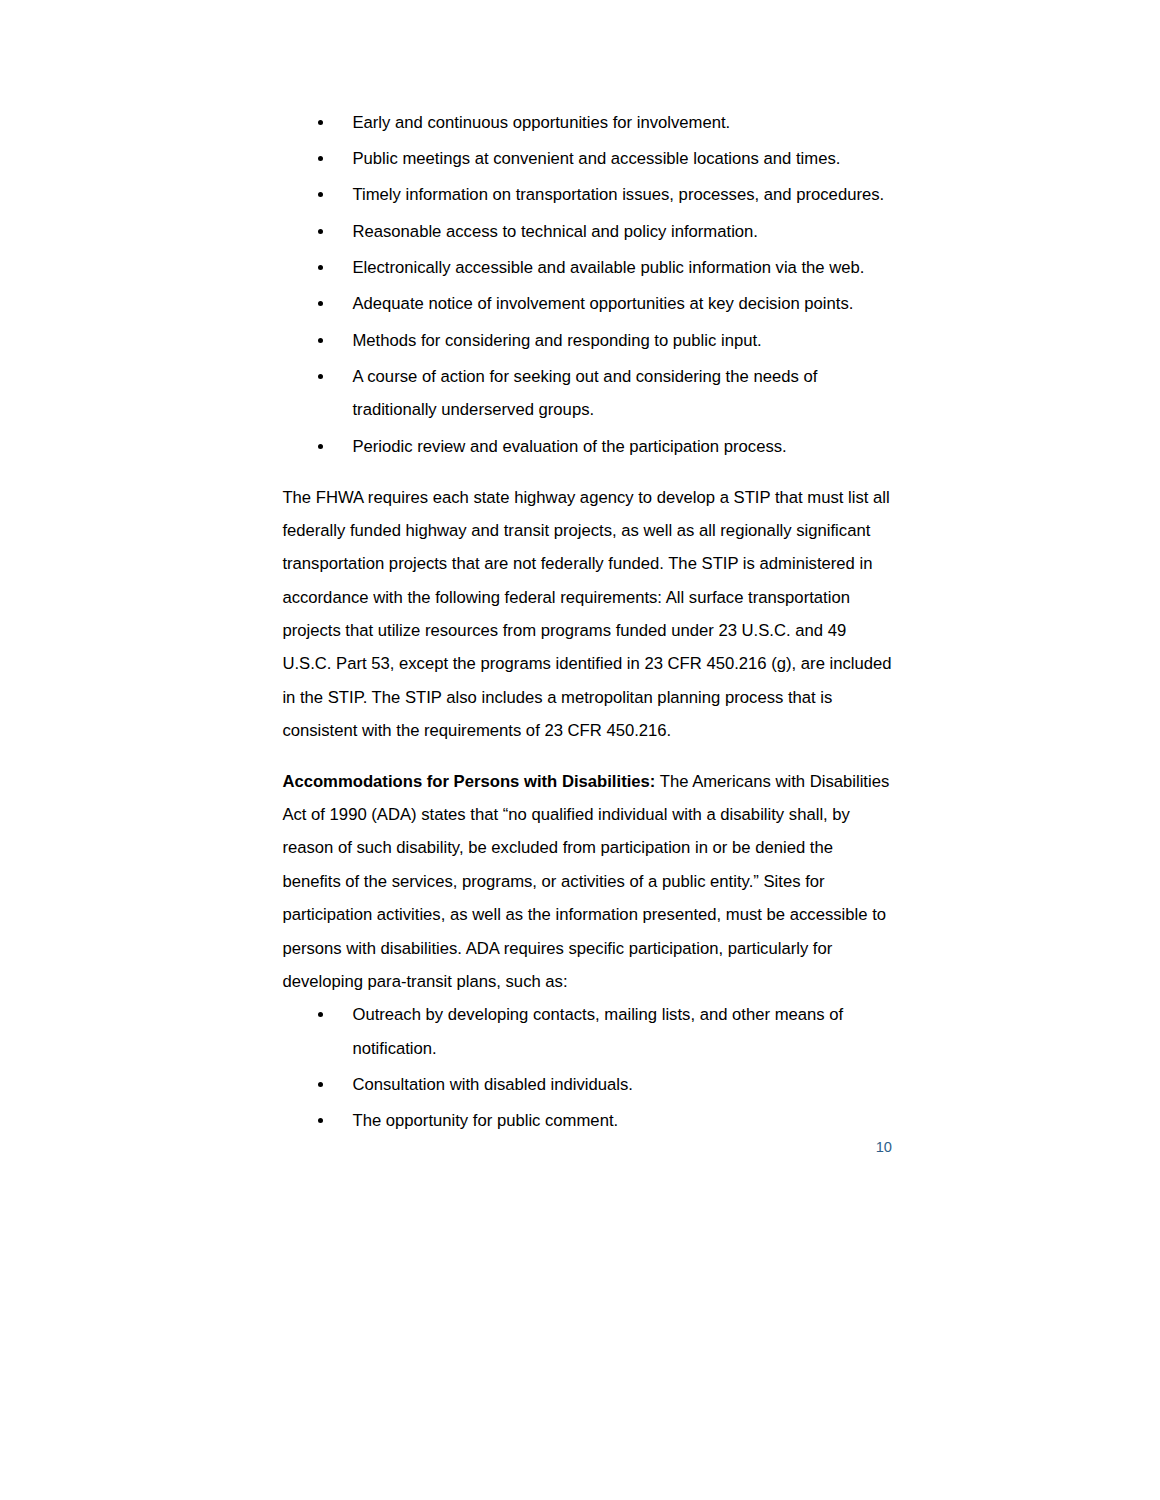Early and continuous opportunities for involvement.
Public meetings at convenient and accessible locations and times.
Timely information on transportation issues, processes, and procedures.
Reasonable access to technical and policy information.
Electronically accessible and available public information via the web.
Adequate notice of involvement opportunities at key decision points.
Methods for considering and responding to public input.
A course of action for seeking out and considering the needs of traditionally underserved groups.
Periodic review and evaluation of the participation process.
The FHWA requires each state highway agency to develop a STIP that must list all federally funded highway and transit projects, as well as all regionally significant transportation projects that are not federally funded. The STIP is administered in accordance with the following federal requirements: All surface transportation projects that utilize resources from programs funded under 23 U.S.C. and 49 U.S.C. Part 53, except the programs identified in 23 CFR 450.216 (g), are included in the STIP. The STIP also includes a metropolitan planning process that is consistent with the requirements of 23 CFR 450.216.
Accommodations for Persons with Disabilities: The Americans with Disabilities Act of 1990 (ADA) states that “no qualified individual with a disability shall, by reason of such disability, be excluded from participation in or be denied the benefits of the services, programs, or activities of a public entity.” Sites for participation activities, as well as the information presented, must be accessible to persons with disabilities. ADA requires specific participation, particularly for developing para-transit plans, such as:
Outreach by developing contacts, mailing lists, and other means of notification.
Consultation with disabled individuals.
The opportunity for public comment.
10